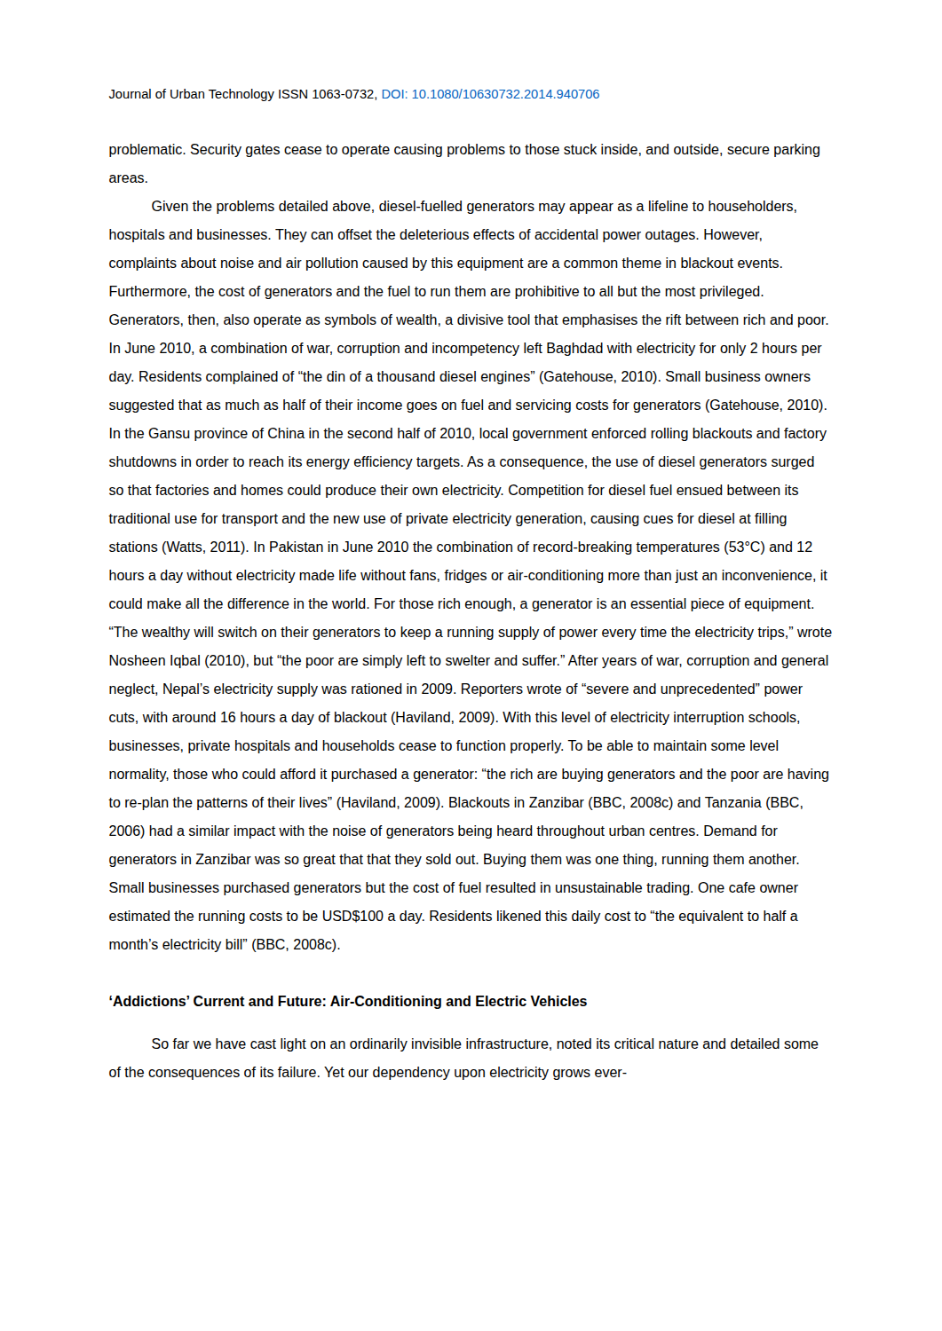Journal of Urban Technology ISSN 1063-0732, DOI: 10.1080/10630732.2014.940706
problematic. Security gates cease to operate causing problems to those stuck inside, and outside, secure parking areas.
Given the problems detailed above, diesel-fuelled generators may appear as a lifeline to householders, hospitals and businesses. They can offset the deleterious effects of accidental power outages. However, complaints about noise and air pollution caused by this equipment are a common theme in blackout events. Furthermore, the cost of generators and the fuel to run them are prohibitive to all but the most privileged. Generators, then, also operate as symbols of wealth, a divisive tool that emphasises the rift between rich and poor. In June 2010, a combination of war, corruption and incompetency left Baghdad with electricity for only 2 hours per day. Residents complained of “the din of a thousand diesel engines” (Gatehouse, 2010). Small business owners suggested that as much as half of their income goes on fuel and servicing costs for generators (Gatehouse, 2010). In the Gansu province of China in the second half of 2010, local government enforced rolling blackouts and factory shutdowns in order to reach its energy efficiency targets. As a consequence, the use of diesel generators surged so that factories and homes could produce their own electricity. Competition for diesel fuel ensued between its traditional use for transport and the new use of private electricity generation, causing cues for diesel at filling stations (Watts, 2011). In Pakistan in June 2010 the combination of record-breaking temperatures (53°C) and 12 hours a day without electricity made life without fans, fridges or air-conditioning more than just an inconvenience, it could make all the difference in the world. For those rich enough, a generator is an essential piece of equipment. “The wealthy will switch on their generators to keep a running supply of power every time the electricity trips,” wrote Nosheen Iqbal (2010), but “the poor are simply left to swelter and suffer.” After years of war, corruption and general neglect, Nepal’s electricity supply was rationed in 2009. Reporters wrote of “severe and unprecedented” power cuts, with around 16 hours a day of blackout (Haviland, 2009). With this level of electricity interruption schools, businesses, private hospitals and households cease to function properly. To be able to maintain some level normality, those who could afford it purchased a generator: “the rich are buying generators and the poor are having to re-plan the patterns of their lives” (Haviland, 2009). Blackouts in Zanzibar (BBC, 2008c) and Tanzania (BBC, 2006) had a similar impact with the noise of generators being heard throughout urban centres. Demand for generators in Zanzibar was so great that that they sold out. Buying them was one thing, running them another. Small businesses purchased generators but the cost of fuel resulted in unsustainable trading. One cafe owner estimated the running costs to be USD$100 a day. Residents likened this daily cost to “the equivalent to half a month’s electricity bill” (BBC, 2008c).
‘Addictions’ Current and Future: Air-Conditioning and Electric Vehicles
So far we have cast light on an ordinarily invisible infrastructure, noted its critical nature and detailed some of the consequences of its failure. Yet our dependency upon electricity grows ever-